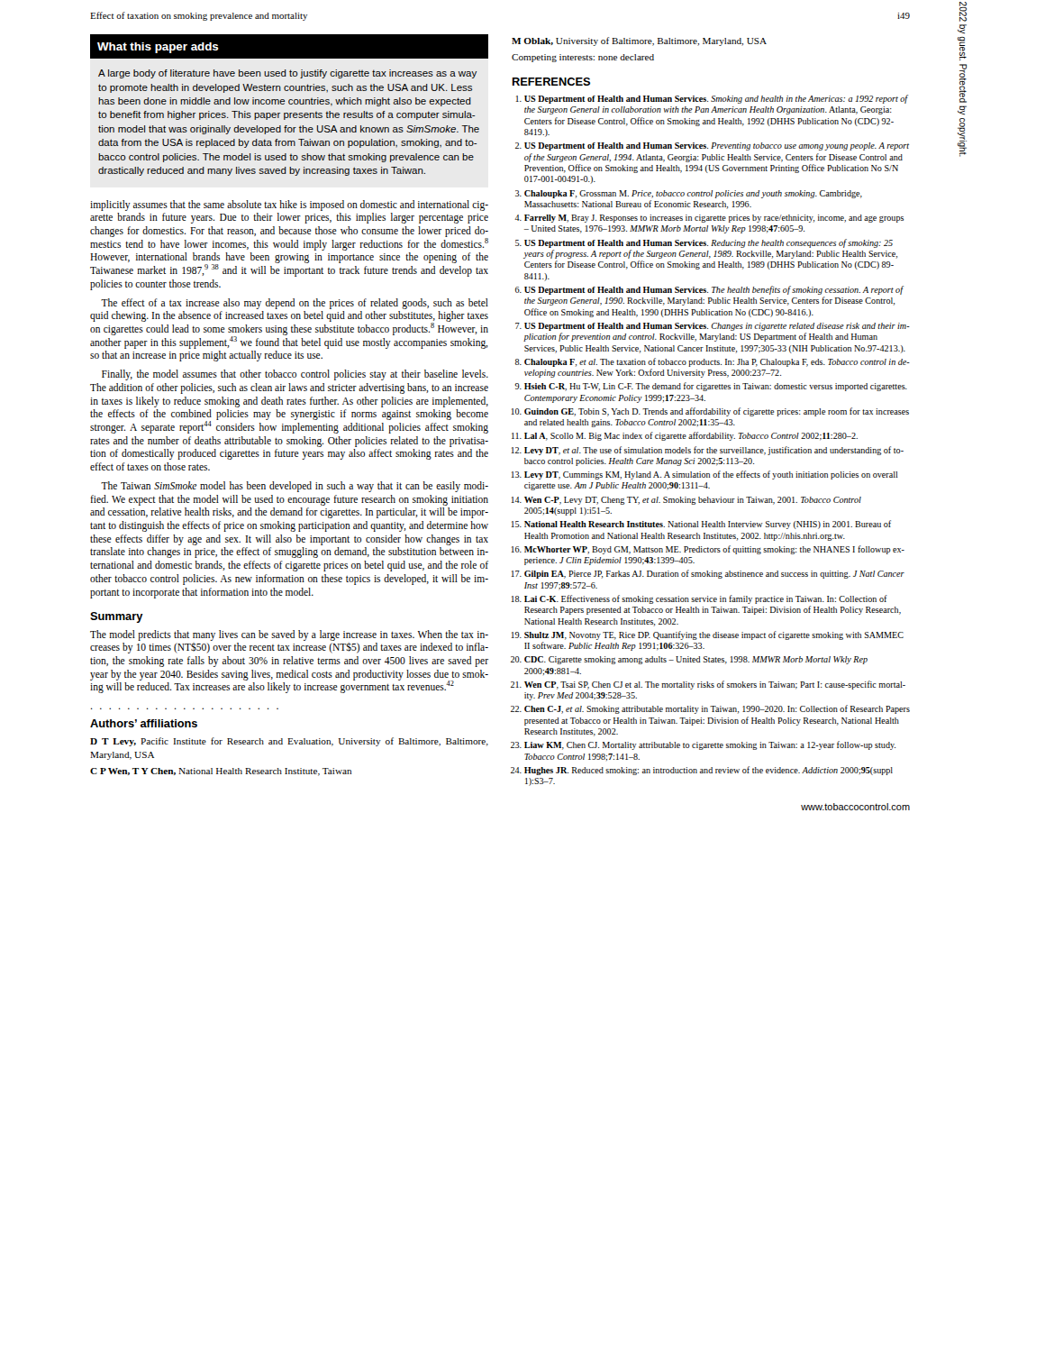Tob Control: first published as 10.1136/tc.2003.005660 on 27 May 2005. Downloaded from http://tobaccocontrol.bmj.com/ on June 28, 2022 by guest. Protected by copyright.
Effect of taxation on smoking prevalence and mortality
i49
What this paper adds
A large body of literature have been used to justify cigarette tax increases as a way to promote health in developed Western countries, such as the USA and UK. Less has been done in middle and low income countries, which might also be expected to benefit from higher prices. This paper presents the results of a computer simulation model that was originally developed for the USA and known as SimSmoke. The data from the USA is replaced by data from Taiwan on population, smoking, and tobacco control policies. The model is used to show that smoking prevalence can be drastically reduced and many lives saved by increasing taxes in Taiwan.
implicitly assumes that the same absolute tax hike is imposed on domestic and international cigarette brands in future years. Due to their lower prices, this implies larger percentage price changes for domestics. For that reason, and because those who consume the lower priced domestics tend to have lower incomes, this would imply larger reductions for the domestics.8 However, international brands have been growing in importance since the opening of the Taiwanese market in 1987,9 38 and it will be important to track future trends and develop tax policies to counter those trends.
The effect of a tax increase also may depend on the prices of related goods, such as betel quid chewing. In the absence of increased taxes on betel quid and other substitutes, higher taxes on cigarettes could lead to some smokers using these substitute tobacco products.8 However, in another paper in this supplement,43 we found that betel quid use mostly accompanies smoking, so that an increase in price might actually reduce its use.
Finally, the model assumes that other tobacco control policies stay at their baseline levels. The addition of other policies, such as clean air laws and stricter advertising bans, to an increase in taxes is likely to reduce smoking and death rates further. As other policies are implemented, the effects of the combined policies may be synergistic if norms against smoking become stronger. A separate report44 considers how implementing additional policies affect smoking rates and the number of deaths attributable to smoking. Other policies related to the privatisation of domestically produced cigarettes in future years may also affect smoking rates and the effect of taxes on those rates.
The Taiwan SimSmoke model has been developed in such a way that it can be easily modified. We expect that the model will be used to encourage future research on smoking initiation and cessation, relative health risks, and the demand for cigarettes. In particular, it will be important to distinguish the effects of price on smoking participation and quantity, and determine how these effects differ by age and sex. It will also be important to consider how changes in tax translate into changes in price, the effect of smuggling on demand, the substitution between international and domestic brands, the effects of cigarette prices on betel quid use, and the role of other tobacco control policies. As new information on these topics is developed, it will be important to incorporate that information into the model.
Summary
The model predicts that many lives can be saved by a large increase in taxes. When the tax increases by 10 times (NT$50) over the recent tax increase (NT$5) and taxes are indexed to inflation, the smoking rate falls by about 30% in relative terms and over 4500 lives are saved per year by the year 2040. Besides saving lives, medical costs and productivity losses due to smoking will be reduced. Tax increases are also likely to increase government tax revenues.42
. . . . . . . . . . . . . . . . . . . . .
Authors’ affiliations
D T Levy, Pacific Institute for Research and Evaluation, University of Baltimore, Baltimore, Maryland, USA
C P Wen, T Y Chen, National Health Research Institute, Taiwan
M Oblak, University of Baltimore, Baltimore, Maryland, USA
Competing interests: none declared
REFERENCES
US Department of Health and Human Services. Smoking and health in the Americas: a 1992 report of the Surgeon General in collaboration with the Pan American Health Organization. Atlanta, Georgia: Centers for Disease Control, Office on Smoking and Health, 1992 (DHHS Publication No (CDC) 92-8419.).
US Department of Health and Human Services. Preventing tobacco use among young people. A report of the Surgeon General, 1994. Atlanta, Georgia: Public Health Service, Centers for Disease Control and Prevention, Office on Smoking and Health, 1994 (US Government Printing Office Publication No S/N 017-001-00491-0.).
Chaloupka F, Grossman M. Price, tobacco control policies and youth smoking. Cambridge, Massachusetts: National Bureau of Economic Research, 1996.
Farrelly M, Bray J. Responses to increases in cigarette prices by race/ethnicity, income, and age groups – United States, 1976–1993. MMWR Morb Mortal Wkly Rep 1998;47:605–9.
US Department of Health and Human Services. Reducing the health consequences of smoking: 25 years of progress. A report of the Surgeon General, 1989. Rockville, Maryland: Public Health Service, Centers for Disease Control, Office on Smoking and Health, 1989 (DHHS Publication No (CDC) 89-8411.).
US Department of Health and Human Services. The health benefits of smoking cessation. A report of the Surgeon General, 1990. Rockville, Maryland: Public Health Service, Centers for Disease Control, Office on Smoking and Health, 1990 (DHHS Publication No (CDC) 90-8416.).
US Department of Health and Human Services. Changes in cigarette related disease risk and their implication for prevention and control. Rockville, Maryland: US Department of Health and Human Services, Public Health Service, National Cancer Institute, 1997;305-33 (NIH Publication No.97-4213.).
Chaloupka F, et al. The taxation of tobacco products. In: Jha P, Chaloupka F, eds. Tobacco control in developing countries. New York: Oxford University Press, 2000:237–72.
Hsieh C-R, Hu T-W, Lin C-F. The demand for cigarettes in Taiwan: domestic versus imported cigarettes. Contemporary Economic Policy 1999;17:223–34.
Guindon GE, Tobin S, Yach D. Trends and affordability of cigarette prices: ample room for tax increases and related health gains. Tobacco Control 2002;11:35–43.
Lal A, Scollo M. Big Mac index of cigarette affordability. Tobacco Control 2002;11:280–2.
Levy DT, et al. The use of simulation models for the surveillance, justification and understanding of tobacco control policies. Health Care Manag Sci 2002;5:113–20.
Levy DT, Cummings KM, Hyland A. A simulation of the effects of youth initiation policies on overall cigarette use. Am J Public Health 2000;90:1311–4.
Wen C-P, Levy DT, Cheng TY, et al. Smoking behaviour in Taiwan, 2001. Tobacco Control 2005;14(suppl 1):i51–5.
National Health Research Institutes. National Health Interview Survey (NHIS) in 2001. Bureau of Health Promotion and National Health Research Institutes, 2002. http://nhis.nhri.org.tw.
McWhorter WP, Boyd GM, Mattson ME. Predictors of quitting smoking: the NHANES I followup experience. J Clin Epidemiol 1990;43:1399–405.
Gilpin EA, Pierce JP, Farkas AJ. Duration of smoking abstinence and success in quitting. J Natl Cancer Inst 1997;89:572–6.
Lai C-K. Effectiveness of smoking cessation service in family practice in Taiwan. In: Collection of Research Papers presented at Tobacco or Health in Taiwan. Taipei: Division of Health Policy Research, National Health Research Institutes, 2002.
Shultz JM, Novotny TE, Rice DP. Quantifying the disease impact of cigarette smoking with SAMMEC II software. Public Health Rep 1991;106:326–33.
CDC. Cigarette smoking among adults – United States, 1998. MMWR Morb Mortal Wkly Rep 2000;49:881–4.
Wen CP, Tsai SP, Chen CJ et al. The mortality risks of smokers in Taiwan; Part I: cause-specific mortality. Prev Med 2004;39:528–35.
Chen C-J, et al. Smoking attributable mortality in Taiwan, 1990–2020. In: Collection of Research Papers presented at Tobacco or Health in Taiwan. Taipei: Division of Health Policy Research, National Health Research Institutes, 2002.
Liaw KM, Chen CJ. Mortality attributable to cigarette smoking in Taiwan: a 12-year follow-up study. Tobacco Control 1998;7:141–8.
Hughes JR. Reduced smoking: an introduction and review of the evidence. Addiction 2000;95(suppl 1):S3–7.
www.tobaccocontrol.com